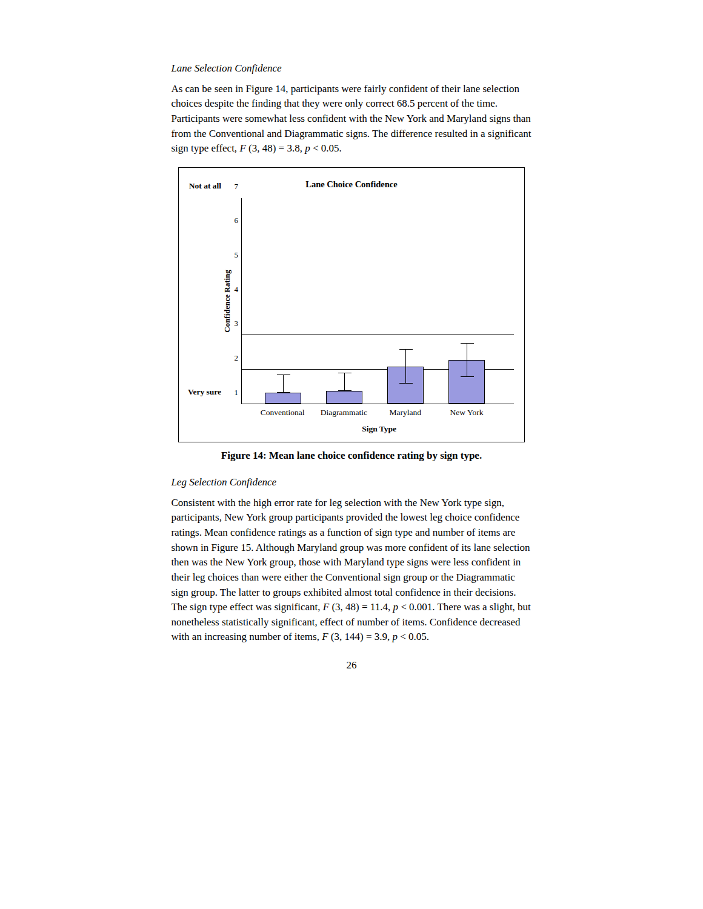Lane Selection Confidence
As can be seen in Figure 14, participants were fairly confident of their lane selection choices despite the finding that they were only correct 68.5 percent of the time. Participants were somewhat less confident with the New York and Maryland signs than from the Conventional and Diagrammatic signs. The difference resulted in a significant sign type effect, F (3, 48) = 3.8, p < 0.05.
Lane Choice Confidence
1
2
3
4
5
6
7
Not at all
Very sure
Confidence Rating
Conventional
Diagrammatic
Maryland
New York
Sign Type
Figure 14: Mean lane choice confidence rating by sign type.
Leg Selection Confidence
Consistent with the high error rate for leg selection with the New York type sign, participants, New York group participants provided the lowest leg choice confidence ratings. Mean confidence ratings as a function of sign type and number of items are shown in Figure 15. Although Maryland group was more confident of its lane selection then was the New York group, those with Maryland type signs were less confident in their leg choices than were either the Conventional sign group or the Diagrammatic sign group. The latter to groups exhibited almost total confidence in their decisions. The sign type effect was significant, F (3, 48) = 11.4, p < 0.001. There was a slight, but nonetheless statistically significant, effect of number of items. Confidence decreased with an increasing number of items, F (3, 144) = 3.9, p < 0.05.
26